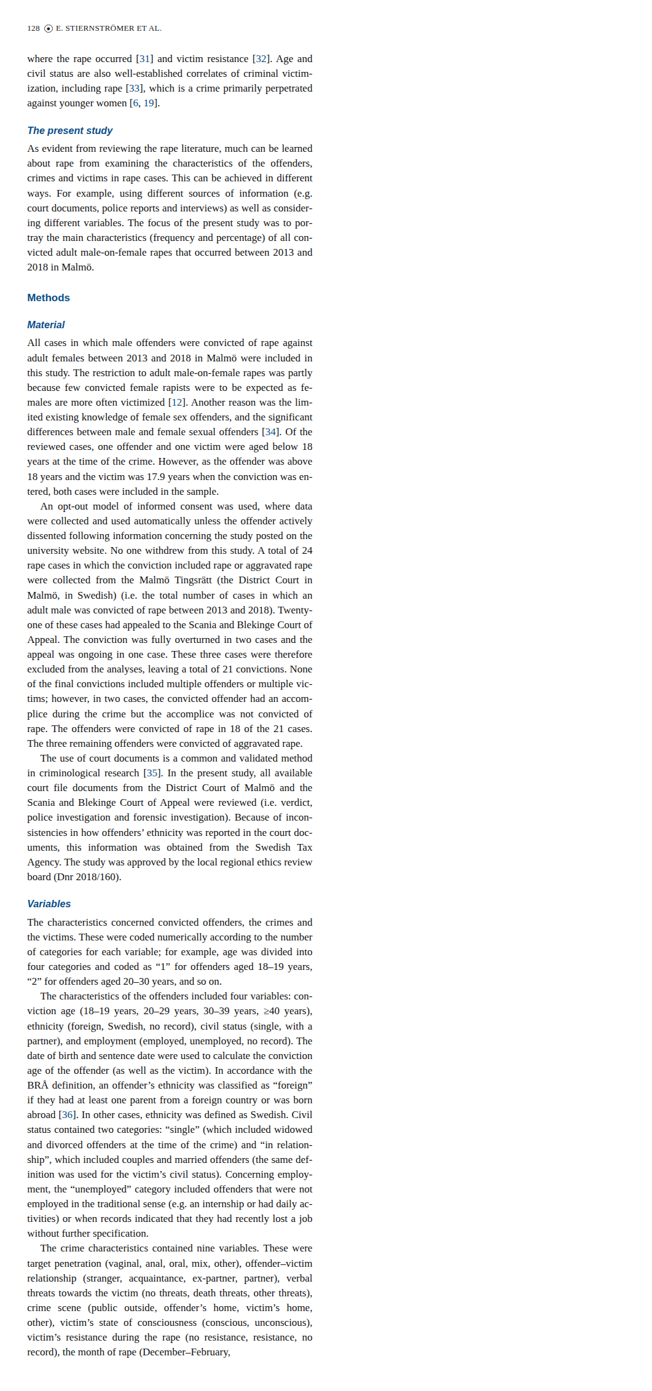128●E. Stiernströmer et al.
where the rape occurred [31] and victim resistance [32]. Age and civil status are also well-established correlates of criminal victimization, including rape [33], which is a crime primarily perpetrated against younger women [6, 19].
The present study
As evident from reviewing the rape literature, much can be learned about rape from examining the characteristics of the offenders, crimes and victims in rape cases. This can be achieved in different ways. For example, using different sources of information (e.g. court documents, police reports and interviews) as well as considering different variables. The focus of the present study was to portray the main characteristics (frequency and percentage) of all convicted adult male-on-female rapes that occurred between 2013 and 2018 in Malmö.
Methods
Material
All cases in which male offenders were convicted of rape against adult females between 2013 and 2018 in Malmö were included in this study. The restriction to adult male-on-female rapes was partly because few convicted female rapists were to be expected as females are more often victimized [12]. Another reason was the limited existing knowledge of female sex offenders, and the significant differences between male and female sexual offenders [34]. Of the reviewed cases, one offender and one victim were aged below 18 years at the time of the crime. However, as the offender was above 18 years and the victim was 17.9 years when the conviction was entered, both cases were included in the sample.
An opt-out model of informed consent was used, where data were collected and used automatically unless the offender actively dissented following information concerning the study posted on the university website. No one withdrew from this study. A total of 24 rape cases in which the conviction included rape or aggravated rape were collected from the Malmö Tingsrätt (the District Court in Malmö, in Swedish) (i.e. the total number of cases in which an adult male was convicted of rape between 2013 and 2018). Twenty-one of these cases had appealed to the Scania and Blekinge Court of Appeal. The conviction was fully overturned in two cases and the appeal was ongoing in one case. These three cases were therefore excluded from the analyses, leaving a total of 21 convictions. None of the final convictions included multiple offenders or multiple victims; however, in two cases, the convicted offender had an accomplice during the crime but the accomplice was not convicted of rape. The offenders were convicted of rape in 18 of the 21 cases. The three remaining offenders were convicted of aggravated rape.
The use of court documents is a common and validated method in criminological research [35]. In the present study, all available court file documents from the District Court of Malmö and the Scania and Blekinge Court of Appeal were reviewed (i.e. verdict, police investigation and forensic investigation). Because of inconsistencies in how offenders’ ethnicity was reported in the court documents, this information was obtained from the Swedish Tax Agency. The study was approved by the local regional ethics review board (Dnr 2018/160).
Variables
The characteristics concerned convicted offenders, the crimes and the victims. These were coded numerically according to the number of categories for each variable; for example, age was divided into four categories and coded as “1” for offenders aged 18–19 years, “2” for offenders aged 20–30 years, and so on.
The characteristics of the offenders included four variables: conviction age (18–19 years, 20–29 years, 30–39 years, ≥40 years), ethnicity (foreign, Swedish, no record), civil status (single, with a partner), and employment (employed, unemployed, no record). The date of birth and sentence date were used to calculate the conviction age of the offender (as well as the victim). In accordance with the BRÅ definition, an offender’s ethnicity was classified as “foreign” if they had at least one parent from a foreign country or was born abroad [36]. In other cases, ethnicity was defined as Swedish. Civil status contained two categories: “single” (which included widowed and divorced offenders at the time of the crime) and “in relationship”, which included couples and married offenders (the same definition was used for the victim’s civil status). Concerning employment, the “unemployed” category included offenders that were not employed in the traditional sense (e.g. an internship or had daily activities) or when records indicated that they had recently lost a job without further specification.
The crime characteristics contained nine variables. These were target penetration (vaginal, anal, oral, mix, other), offender–victim relationship (stranger, acquaintance, ex-partner, partner), verbal threats towards the victim (no threats, death threats, other threats), crime scene (public outside, offender’s home, victim’s home, other), victim’s state of consciousness (conscious, unconscious), victim’s resistance during the rape (no resistance, resistance, no record), the month of rape (December–February,